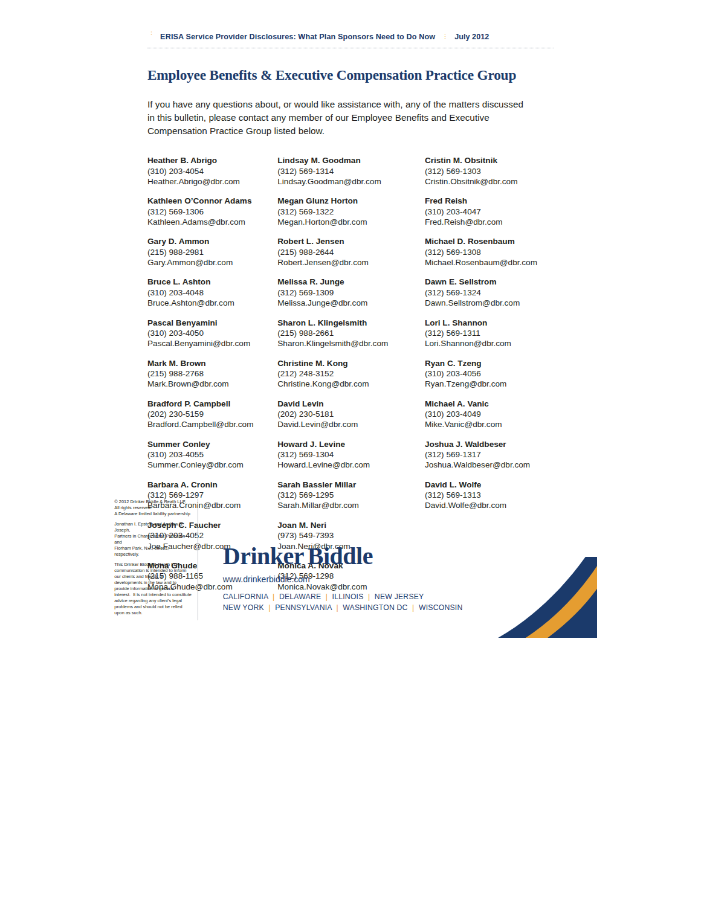⋮ ERISA Service Provider Disclosures: What Plan Sponsors Need to Do Now ⋮ July 2012
Employee Benefits & Executive Compensation Practice Group
If you have any questions about, or would like assistance with, any of the matters discussed in this bulletin, please contact any member of our Employee Benefits and Executive Compensation Practice Group listed below.
Heather B. Abrigo (310) 203-4054 Heather.Abrigo@dbr.com
Kathleen O’Connor Adams (312) 569-1306 Kathleen.Adams@dbr.com
Gary D. Ammon (215) 988-2981 Gary.Ammon@dbr.com
Bruce L. Ashton (310) 203-4048 Bruce.Ashton@dbr.com
Pascal Benyamini (310) 203-4050 Pascal.Benyamini@dbr.com
Mark M. Brown (215) 988-2768 Mark.Brown@dbr.com
Bradford P. Campbell (202) 230-5159 Bradford.Campbell@dbr.com
Summer Conley (310) 203-4055 Summer.Conley@dbr.com
Barbara A. Cronin (312) 569-1297 Barbara.Cronin@dbr.com
Joseph C. Faucher (310) 203-4052 Joe.Faucher@dbr.com
Mona Ghude (215) 988-1165 Mona.Ghude@dbr.com
Lindsay M. Goodman (312) 569-1314 Lindsay.Goodman@dbr.com
Megan Glunz Horton (312) 569-1322 Megan.Horton@dbr.com
Robert L. Jensen (215) 988-2644 Robert.Jensen@dbr.com
Melissa R. Junge (312) 569-1309 Melissa.Junge@dbr.com
Sharon L. Klingelsmith (215) 988-2661 Sharon.Klingelsmith@dbr.com
Christine M. Kong (212) 248-3152 Christine.Kong@dbr.com
David Levin (202) 230-5181 David.Levin@dbr.com
Howard J. Levine (312) 569-1304 Howard.Levine@dbr.com
Sarah Bassler Millar (312) 569-1295 Sarah.Millar@dbr.com
Joan M. Neri (973) 549-7393 Joan.Neri@dbr.com
Monica A. Novak (312) 569-1298 Monica.Novak@dbr.com
Cristin M. Obsitnik (312) 569-1303 Cristin.Obsitnik@dbr.com
Fred Reish (310) 203-4047 Fred.Reish@dbr.com
Michael D. Rosenbaum (312) 569-1308 Michael.Rosenbaum@dbr.com
Dawn E. Sellstrom (312) 569-1324 Dawn.Sellstrom@dbr.com
Lori L. Shannon (312) 569-1311 Lori.Shannon@dbr.com
Ryan C. Tzeng (310) 203-4056 Ryan.Tzeng@dbr.com
Michael A. Vanic (310) 203-4049 Mike.Vanic@dbr.com
Joshua J. Waldbeser (312) 569-1317 Joshua.Waldbeser@dbr.com
David L. Wolfe (312) 569-1313 David.Wolfe@dbr.com
© 2012 Drinker Biddle & Reath LLP.
All rights reserved.
A Delaware limited liability partnership
Jonathan I. Epstein and Andrew B. Joseph,
Partners in Charge of the Princeton and
Florham Park, N.J., offices, respectively.
This Drinker Biddle & Reath LLP communication is intended to inform our clients and friends of developments in the law and to provide information of general interest. It is not intended to constitute advice regarding any client’s legal problems and should not be relied upon as such.
DrinkerBiddle
www.drinkerbiddle.com
CALIFORNIA | DELAWARE | ILLINOIS | NEW JERSEY
NEW YORK | PENNSYLVANIA | WASHINGTON DC | WISCONSIN
7